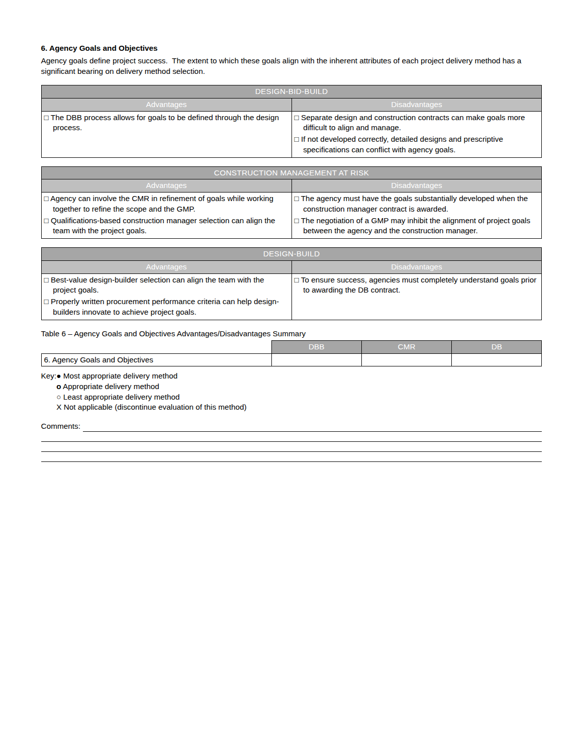6. Agency Goals and Objectives
Agency goals define project success. The extent to which these goals align with the inherent attributes of each project delivery method has a significant bearing on delivery method selection.
| DESIGN-BID-BUILD |
| --- |
| Advantages | Disadvantages |
| □ The DBB process allows for goals to be defined through the design process. | □ Separate design and construction contracts can make goals more difficult to align and manage. □ If not developed correctly, detailed designs and prescriptive specifications can conflict with agency goals. |
| CONSTRUCTION MANAGEMENT AT RISK |
| --- |
| Advantages | Disadvantages |
| □ Agency can involve the CMR in refinement of goals while working together to refine the scope and the GMP. □ Qualifications-based construction manager selection can align the team with the project goals. | □ The agency must have the goals substantially developed when the construction manager contract is awarded. □ The negotiation of a GMP may inhibit the alignment of project goals between the agency and the construction manager. |
| DESIGN-BUILD |
| --- |
| Advantages | Disadvantages |
| □ Best-value design-builder selection can align the team with the project goals. □ Properly written procurement performance criteria can help design-builders innovate to achieve project goals. | □ To ensure success, agencies must completely understand goals prior to awarding the DB contract. |
Table 6 – Agency Goals and Objectives Advantages/Disadvantages Summary
| | DBB | CMR | DB |
| --- | --- | --- | --- |
| 6. Agency Goals and Objectives | | | |
| Key: | ● Most appropriate delivery method o Appropriate delivery method ○ Least appropriate delivery method X Not applicable (discontinue evaluation of this method) |
Comments: